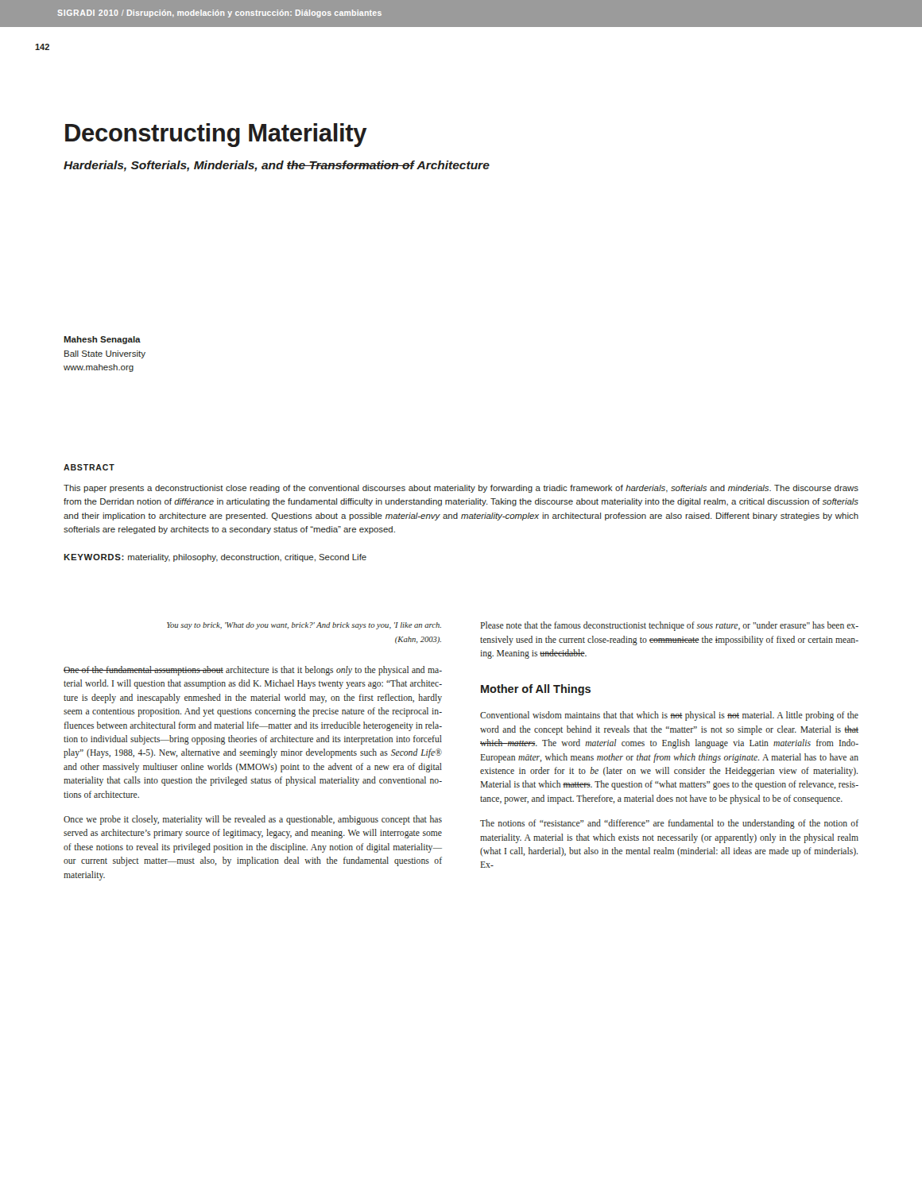SIGRADI 2010 / Disrupción, modelación y construcción: Diálogos cambiantes
142
Deconstructing Materiality
Harderials, Softerials, Minderials, and the Transformation of Architecture
Mahesh Senagala
Ball State University
www.mahesh.org
ABSTRACT
This paper presents a deconstructionist close reading of the conventional discourses about materiality by forwarding a triadic framework of harderials, softerials and minderials. The discourse draws from the Derridan notion of différance in articulating the fundamental difficulty in understanding materiality. Taking the discourse about materiality into the digital realm, a critical discussion of softerials and their implication to architecture are presented. Questions about a possible material-envy and materiality-complex in architectural profession are also raised. Different binary strategies by which softerials are relegated by architects to a secondary status of “media” are exposed.
KEYWORDS: materiality, philosophy, deconstruction, critique, Second Life
You say to brick, 'What do you want, brick?' And brick says to you, 'I like an arch. (Kahn, 2003).
One of the fundamental assumptions about architecture is that it belongs only to the physical and material world. I will question that assumption as did K. Michael Hays twenty years ago: “That architecture is deeply and inescapably enmeshed in the material world may, on the first reflection, hardly seem a contentious proposition. And yet questions concerning the precise nature of the reciprocal influences between architectural form and material life—matter and its irreducible heterogeneity in relation to individual subjects—bring opposing theories of architecture and its interpretation into forceful play” (Hays, 1988, 4-5). New, alternative and seemingly minor developments such as Second Life® and other massively multiuser online worlds (MMOWs) point to the advent of a new era of digital materiality that calls into question the privileged status of physical materiality and conventional notions of architecture.
Once we probe it closely, materiality will be revealed as a questionable, ambiguous concept that has served as architecture’s primary source of legitimacy, legacy, and meaning. We will interrogate some of these notions to reveal its privileged position in the discipline. Any notion of digital materiality—our current subject matter—must also, by implication deal with the fundamental questions of materiality.
Please note that the famous deconstructionist technique of sous rature, or "under erasure" has been extensively used in the current close-reading to communicate the impossibility of fixed or certain meaning. Meaning is undecidable.
Mother of All Things
Conventional wisdom maintains that that which is not physical is not material. A little probing of the word and the concept behind it reveals that the “matter” is not so simple or clear. Material is that which matters. The word material comes to English language via Latin materialis from Indo-European māter, which means mother or that from which things originate. A material has to have an existence in order for it to be (later on we will consider the Heideggerian view of materiality). Material is that which matters. The question of “what matters” goes to the question of relevance, resistance, power, and impact. Therefore, a material does not have to be physical to be of consequence.
The notions of “resistance” and “difference” are fundamental to the understanding of the notion of materiality. A material is that which exists not necessarily (or apparently) only in the physical realm (what I call, harderial), but also in the mental realm (minderial: all ideas are made up of minderials). Ex-